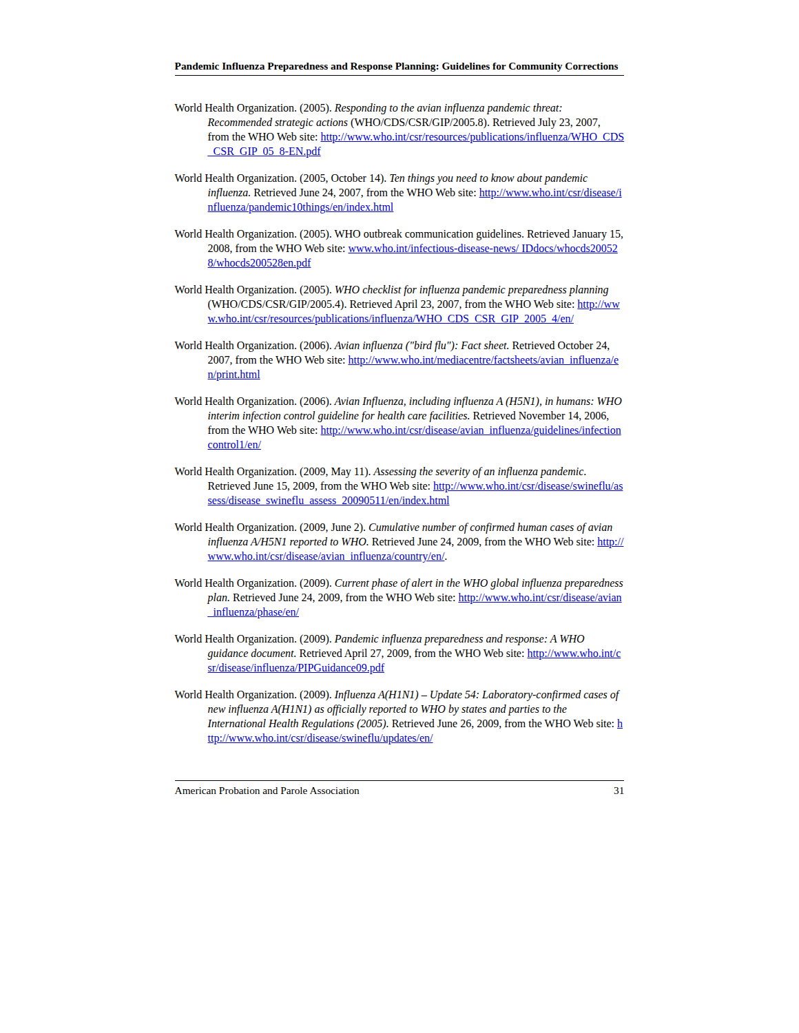Pandemic Influenza Preparedness and Response Planning: Guidelines for Community Corrections
World Health Organization. (2005). Responding to the avian influenza pandemic threat: Recommended strategic actions (WHO/CDS/CSR/GIP/2005.8). Retrieved July 23, 2007, from the WHO Web site: http://www.who.int/csr/resources/publications/influenza/WHO_CDS_CSR_GIP_05_8-EN.pdf
World Health Organization. (2005, October 14). Ten things you need to know about pandemic influenza. Retrieved June 24, 2007, from the WHO Web site: http://www.who.int/csr/disease/influenza/pandemic10things/en/index.html
World Health Organization. (2005). WHO outbreak communication guidelines. Retrieved January 15, 2008, from the WHO Web site: www.who.int/infectious-disease-news/ IDdocs/whocds200528/whocds200528en.pdf
World Health Organization. (2005). WHO checklist for influenza pandemic preparedness planning (WHO/CDS/CSR/GIP/2005.4). Retrieved April 23, 2007, from the WHO Web site: http://www.who.int/csr/resources/publications/influenza/WHO_CDS_CSR_GIP_2005_4/en/
World Health Organization. (2006). Avian influenza ("bird flu"): Fact sheet. Retrieved October 24, 2007, from the WHO Web site: http://www.who.int/mediacentre/factsheets/avian_influenza/en/print.html
World Health Organization. (2006). Avian Influenza, including influenza A (H5N1), in humans: WHO interim infection control guideline for health care facilities. Retrieved November 14, 2006, from the WHO Web site: http://www.who.int/csr/disease/avian_influenza/guidelines/infectioncontrol1/en/
World Health Organization. (2009, May 11). Assessing the severity of an influenza pandemic. Retrieved June 15, 2009, from the WHO Web site: http://www.who.int/csr/disease/swineflu/assess/disease_swineflu_assess_20090511/en/index.html
World Health Organization. (2009, June 2). Cumulative number of confirmed human cases of avian influenza A/H5N1 reported to WHO. Retrieved June 24, 2009, from the WHO Web site: http://www.who.int/csr/disease/avian_influenza/country/en/.
World Health Organization. (2009). Current phase of alert in the WHO global influenza preparedness plan. Retrieved June 24, 2009, from the WHO Web site: http://www.who.int/csr/disease/avian_influenza/phase/en/
World Health Organization. (2009). Pandemic influenza preparedness and response: A WHO guidance document. Retrieved April 27, 2009, from the WHO Web site: http://www.who.int/csr/disease/influenza/PIPGuidance09.pdf
World Health Organization. (2009). Influenza A(H1N1) – Update 54: Laboratory-confirmed cases of new influenza A(H1N1) as officially reported to WHO by states and parties to the International Health Regulations (2005). Retrieved June 26, 2009, from the WHO Web site: http://www.who.int/csr/disease/swineflu/updates/en/
American Probation and Parole Association 31